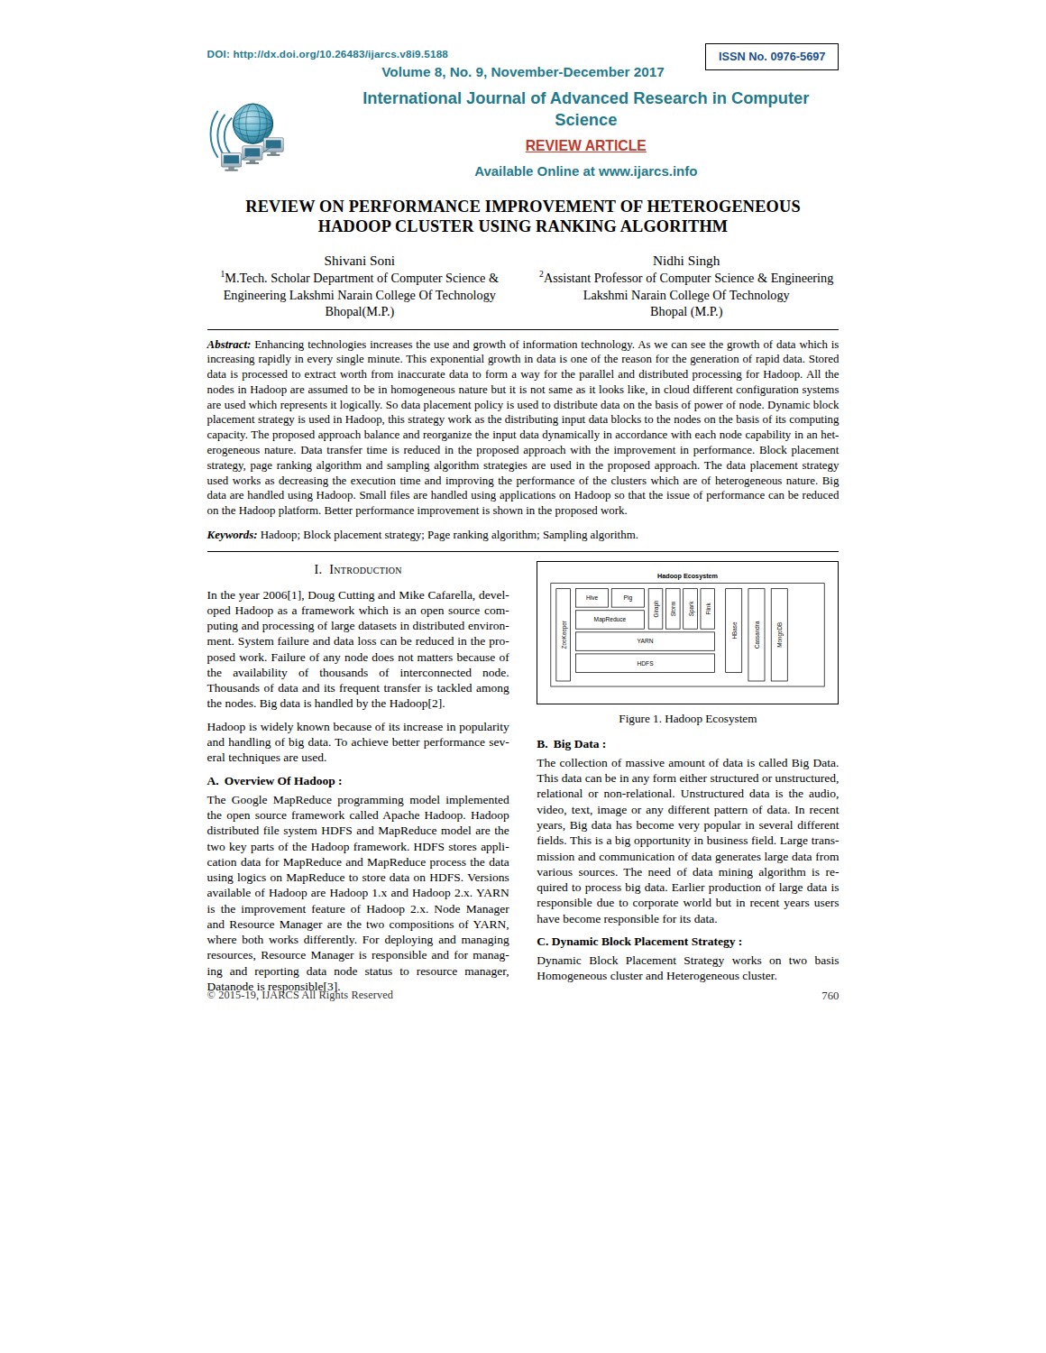ISSN No. 0976-5697
DOI: http://dx.doi.org/10.26483/ijarcs.v8i9.5188
Volume 8, No. 9, November-December 2017
International Journal of Advanced Research in Computer Science
REVIEW ARTICLE
Available Online at www.ijarcs.info
Review on Performance Improvement of Heterogeneous
Hadoop Cluster Using Ranking Algorithm
Shivani Soni
1M.Tech. Scholar Department of Computer Science &
Engineering Lakshmi Narain College Of Technology
Bhopal(M.P.)
Nidhi Singh
2Assistant Professor of Computer Science & Engineering
Lakshmi Narain College Of Technology
Bhopal (M.P.)
Abstract: Enhancing technologies increases the use and growth of information technology. As we can see the growth of data which is increasing rapidly in every single minute. This exponential growth in data is one of the reason for the generation of rapid data. Stored data is processed to extract worth from inaccurate data to form a way for the parallel and distributed processing for Hadoop. All the nodes in Hadoop are assumed to be in homogeneous nature but it is not same as it looks like, in cloud different configuration systems are used which represents it logically. So data placement policy is used to distribute data on the basis of power of node. Dynamic block placement strategy is used in Hadoop, this strategy work as the distributing input data blocks to the nodes on the basis of its computing capacity. The proposed approach balance and reorganize the input data dynamically in accordance with each node capability in an heterogeneous nature. Data transfer time is reduced in the proposed approach with the improvement in performance. Block placement strategy, page ranking algorithm and sampling algorithm strategies are used in the proposed approach. The data placement strategy used works as decreasing the execution time and improving the performance of the clusters which are of heterogeneous nature. Big data are handled using Hadoop. Small files are handled using applications on Hadoop so that the issue of performance can be reduced on the Hadoop platform. Better performance improvement is shown in the proposed work.
Keywords: Hadoop; Block placement strategy; Page ranking algorithm; Sampling algorithm.
I. Introduction
In the year 2006[1], Doug Cutting and Mike Cafarella, developed Hadoop as a framework which is an open source computing and processing of large datasets in distributed environment. System failure and data loss can be reduced in the proposed work. Failure of any node does not matters because of the availability of thousands of interconnected node. Thousands of data and its frequent transfer is tackled among the nodes. Big data is handled by the Hadoop[2].
Hadoop is widely known because of its increase in popularity and handling of big data. To achieve better performance several techniques are used.
A. Overview Of Hadoop :
The Google MapReduce programming model implemented the open source framework called Apache Hadoop. Hadoop distributed file system HDFS and MapReduce model are the two key parts of the Hadoop framework. HDFS stores application data for MapReduce and MapReduce process the data using logics on MapReduce to store data on HDFS. Versions available of Hadoop are Hadoop 1.x and Hadoop 2.x. YARN is the improvement feature of Hadoop 2.x. Node Manager and Resource Manager are the two compositions of YARN, where both works differently. For deploying and managing resources, Resource Manager is responsible and for managing and reporting data node status to resource manager, Datanode is responsible[3].
Hadoop Ecosystem ZooKeeper Hive Pig MapReduce Giraph Storm Spark Flink YARN HDFS HBase Cassandra MongoDB
Figure 1. Hadoop Ecosystem
B. Big Data :
The collection of massive amount of data is called Big Data. This data can be in any form either structured or unstructured, relational or non-relational. Unstructured data is the audio, video, text, image or any different pattern of data. In recent years, Big data has become very popular in several different fields. This is a big opportunity in business field. Large transmission and communication of data generates large data from various sources. The need of data mining algorithm is required to process big data. Earlier production of large data is responsible due to corporate world but in recent years users have become responsible for its data.
C. Dynamic Block Placement Strategy :
Dynamic Block Placement Strategy works on two basis Homogeneous cluster and Heterogeneous cluster.
© 2015-19, IJARCS All Rights Reserved
760